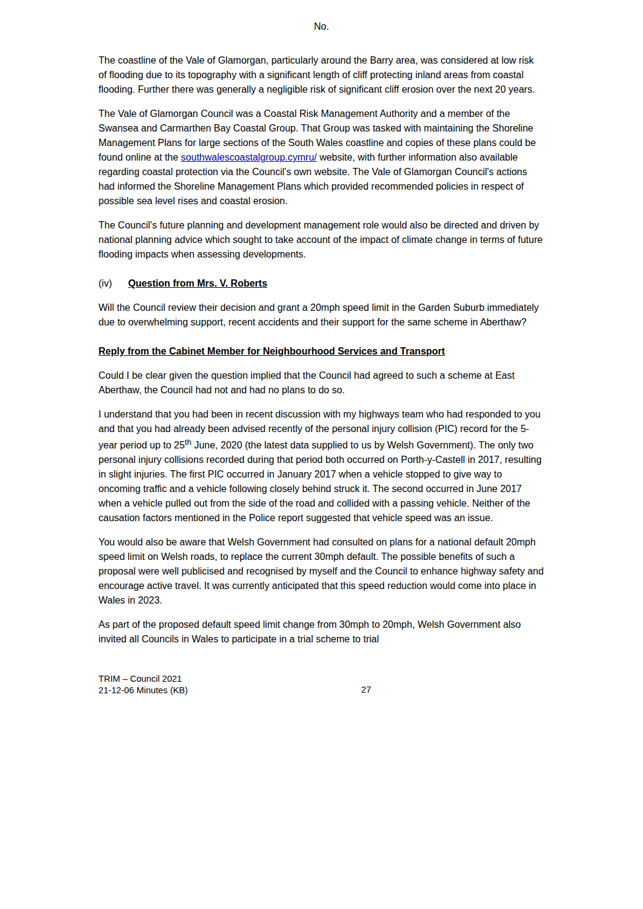No.
The coastline of the Vale of Glamorgan, particularly around the Barry area, was considered at low risk of flooding due to its topography with a significant length of cliff protecting inland areas from coastal flooding. Further there was generally a negligible risk of significant cliff erosion over the next 20 years.
The Vale of Glamorgan Council was a Coastal Risk Management Authority and a member of the Swansea and Carmarthen Bay Coastal Group. That Group was tasked with maintaining the Shoreline Management Plans for large sections of the South Wales coastline and copies of these plans could be found online at the southwalescoastalgroup.cymru/ website, with further information also available regarding coastal protection via the Council's own website. The Vale of Glamorgan Council's actions had informed the Shoreline Management Plans which provided recommended policies in respect of possible sea level rises and coastal erosion.
The Council's future planning and development management role would also be directed and driven by national planning advice which sought to take account of the impact of climate change in terms of future flooding impacts when assessing developments.
(iv) Question from Mrs. V. Roberts
Will the Council review their decision and grant a 20mph speed limit in the Garden Suburb immediately due to overwhelming support, recent accidents and their support for the same scheme in Aberthaw?
Reply from the Cabinet Member for Neighbourhood Services and Transport
Could I be clear given the question implied that the Council had agreed to such a scheme at East Aberthaw, the Council had not and had no plans to do so.
I understand that you had been in recent discussion with my highways team who had responded to you and that you had already been advised recently of the personal injury collision (PIC) record for the 5-year period up to 25th June, 2020 (the latest data supplied to us by Welsh Government). The only two personal injury collisions recorded during that period both occurred on Porth-y-Castell in 2017, resulting in slight injuries. The first PIC occurred in January 2017 when a vehicle stopped to give way to oncoming traffic and a vehicle following closely behind struck it. The second occurred in June 2017 when a vehicle pulled out from the side of the road and collided with a passing vehicle. Neither of the causation factors mentioned in the Police report suggested that vehicle speed was an issue.
You would also be aware that Welsh Government had consulted on plans for a national default 20mph speed limit on Welsh roads, to replace the current 30mph default. The possible benefits of such a proposal were well publicised and recognised by myself and the Council to enhance highway safety and encourage active travel. It was currently anticipated that this speed reduction would come into place in Wales in 2023.
As part of the proposed default speed limit change from 30mph to 20mph, Welsh Government also invited all Councils in Wales to participate in a trial scheme to trial
TRIM – Council 2021
21-12-06 Minutes (KB)
27